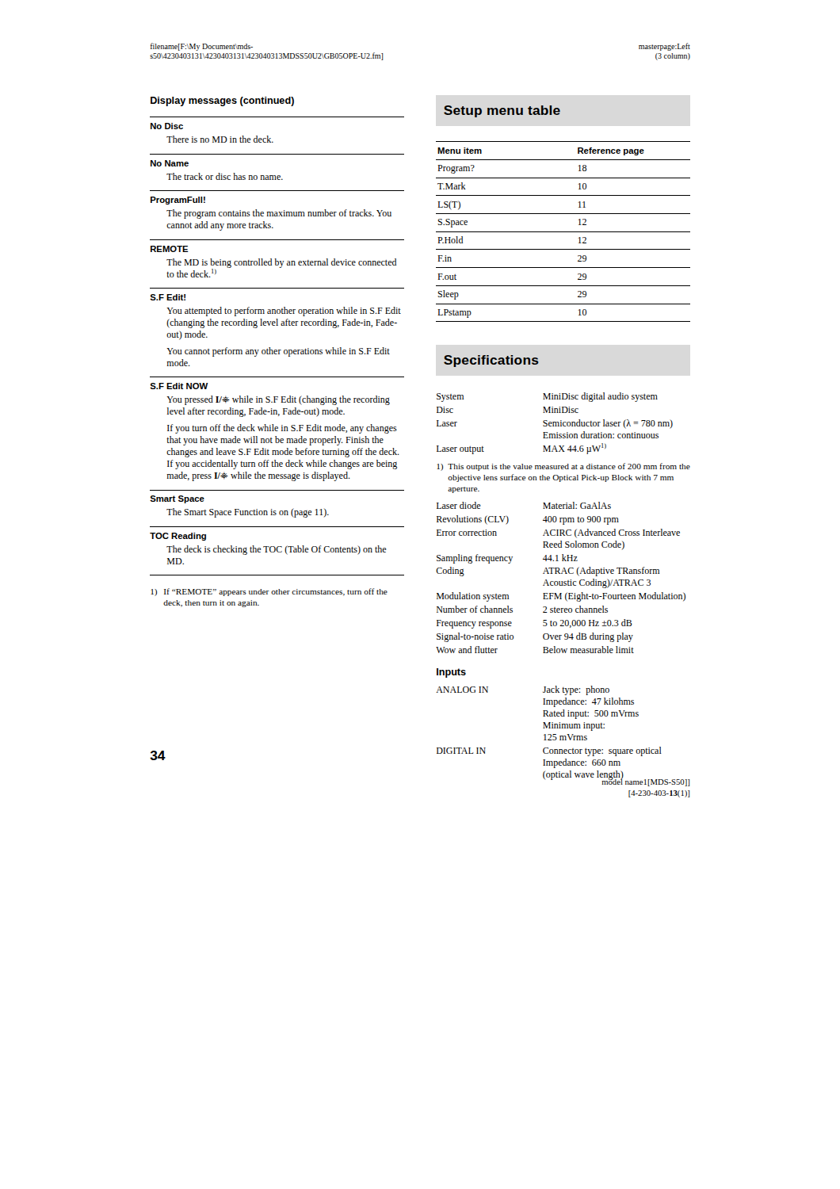filename[F:\My Document\mds-
s50\4230403131\4230403131\423040313MDSS50U2\GB05OPE-U2.fm]
masterpage:Left
(3 column)
Display messages (continued)
No Disc
There is no MD in the deck.
No Name
The track or disc has no name.
ProgramFull!
The program contains the maximum number of tracks. You cannot add any more tracks.
REMOTE
The MD is being controlled by an external device connected to the deck.1)
S.F Edit!
You attempted to perform another operation while in S.F Edit (changing the recording level after recording, Fade-in, Fade-out) mode.
You cannot perform any other operations while in S.F Edit mode.
S.F Edit NOW
You pressed I/⎈ while in S.F Edit (changing the recording level after recording, Fade-in, Fade-out) mode.
If you turn off the deck while in S.F Edit mode, any changes that you have made will not be made properly. Finish the changes and leave S.F Edit mode before turning off the deck. If you accidentally turn off the deck while changes are being made, press I/⎈ while the message is displayed.
Smart Space
The Smart Space Function is on (page 11).
TOC Reading
The deck is checking the TOC (Table Of Contents) on the MD.
1)
If “REMOTE” appears under other circumstances, turn off the deck, then turn it on again.
Setup menu table
| Menu item | Reference page |
| --- | --- |
| Program? | 18 |
| T.Mark | 10 |
| LS(T) | 11 |
| S.Space | 12 |
| P.Hold | 12 |
| F.in | 29 |
| F.out | 29 |
| Sleep | 29 |
| LPstamp | 10 |
Specifications
| System | MiniDisc digital audio system |
| Disc | MiniDisc |
| Laser | Semiconductor laser (λ = 780 nm) Emission duration: continuous |
| Laser output | MAX 44.6 µW 1) |
1)
This output is the value measured at a distance of 200 mm from the objective lens surface on the Optical Pick-up Block with 7 mm aperture.
| Laser diode | Material: GaAlAs |
| Revolutions (CLV) | 400 rpm to 900 rpm |
| Error correction | ACIRC (Advanced Cross Interleave Reed Solomon Code) |
| Sampling frequency | 44.1 kHz |
| Coding | ATRAC (Adaptive TRansform Acoustic Coding)/ATRAC 3 |
| Modulation system | EFM (Eight-to-Fourteen Modulation) |
| Number of channels | 2 stereo channels |
| Frequency response | 5 to 20,000 Hz ±0.3 dB |
| Signal-to-noise ratio | Over 94 dB during play |
| Wow and flutter | Below measurable limit |
Inputs
| ANALOG IN | Jack type: phono Impedance: 47 kilohms Rated input: 500 mVrms Minimum input: 125 mVrms |
| DIGITAL IN | Connector type: square optical Impedance: 660 nm (optical wave length) |
34
model name1[MDS-S50]]
[4-230-403-13(1)]